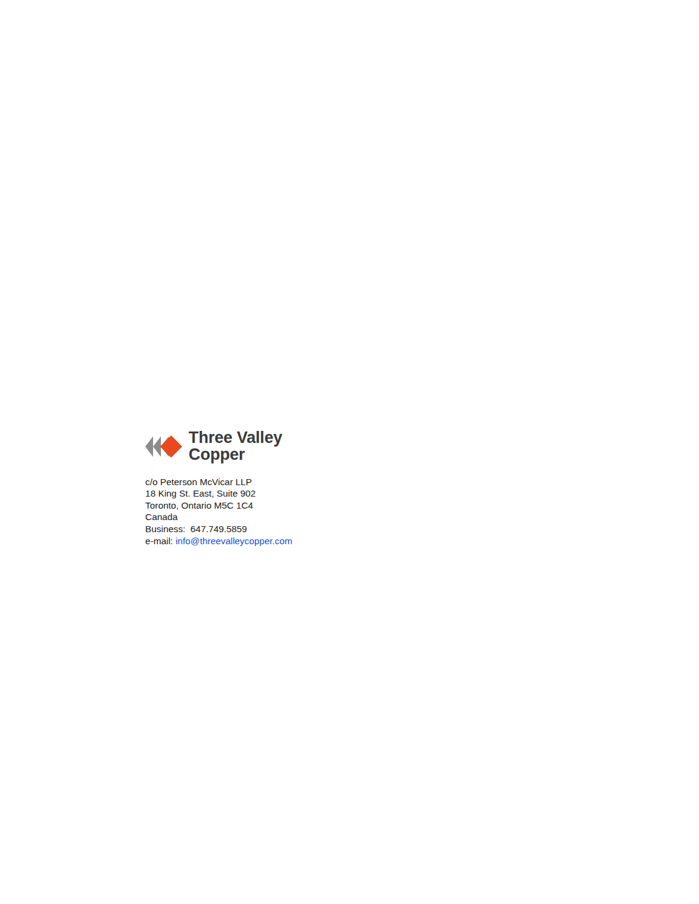Three Valley
Copper
c/o Peterson McVicar LLP
18 King St. East, Suite 902
Toronto, Ontario M5C 1C4
Canada
Business: 647.749.5859
e-mail: info@threevalleycopper.com